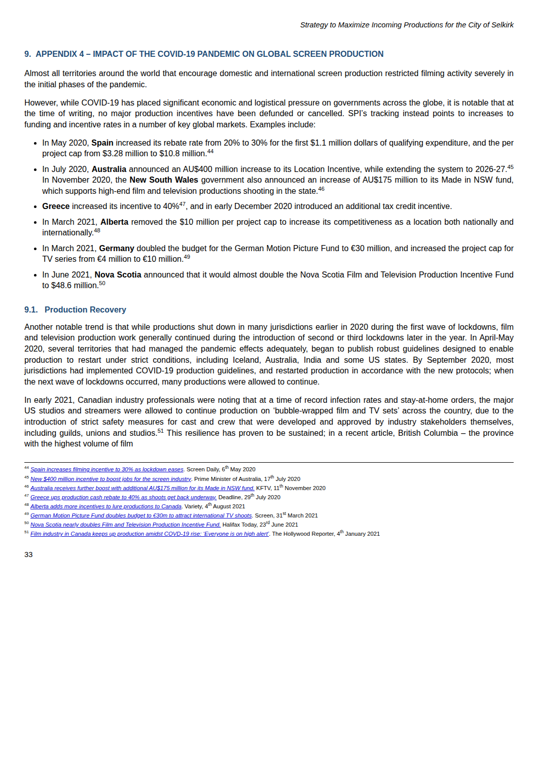Strategy to Maximize Incoming Productions for the City of Selkirk
9. APPENDIX 4 – IMPACT OF THE COVID-19 PANDEMIC ON GLOBAL SCREEN PRODUCTION
Almost all territories around the world that encourage domestic and international screen production restricted filming activity severely in the initial phases of the pandemic.
However, while COVID-19 has placed significant economic and logistical pressure on governments across the globe, it is notable that at the time of writing, no major production incentives have been defunded or cancelled. SPI’s tracking instead points to increases to funding and incentive rates in a number of key global markets. Examples include:
In May 2020, Spain increased its rebate rate from 20% to 30% for the first $1.1 million dollars of qualifying expenditure, and the per project cap from $3.28 million to $10.8 million.44
In July 2020, Australia announced an AU$400 million increase to its Location Incentive, while extending the system to 2026-27.45 In November 2020, the New South Wales government also announced an increase of AU$175 million to its Made in NSW fund, which supports high-end film and television productions shooting in the state.46
Greece increased its incentive to 40%47, and in early December 2020 introduced an additional tax credit incentive.
In March 2021, Alberta removed the $10 million per project cap to increase its competitiveness as a location both nationally and internationally.48
In March 2021, Germany doubled the budget for the German Motion Picture Fund to €30 million, and increased the project cap for TV series from €4 million to €10 million.49
In June 2021, Nova Scotia announced that it would almost double the Nova Scotia Film and Television Production Incentive Fund to $48.6 million.50
9.1. Production Recovery
Another notable trend is that while productions shut down in many jurisdictions earlier in 2020 during the first wave of lockdowns, film and television production work generally continued during the introduction of second or third lockdowns later in the year. In April-May 2020, several territories that had managed the pandemic effects adequately, began to publish robust guidelines designed to enable production to restart under strict conditions, including Iceland, Australia, India and some US states. By September 2020, most jurisdictions had implemented COVID-19 production guidelines, and restarted production in accordance with the new protocols; when the next wave of lockdowns occurred, many productions were allowed to continue.
In early 2021, Canadian industry professionals were noting that at a time of record infection rates and stay-at-home orders, the major US studios and streamers were allowed to continue production on ‘bubble-wrapped film and TV sets’ across the country, due to the introduction of strict safety measures for cast and crew that were developed and approved by industry stakeholders themselves, including guilds, unions and studios.51 This resilience has proven to be sustained; in a recent article, British Columbia – the province with the highest volume of film
44 Spain increases filming incentive to 30% as lockdown eases. Screen Daily, 6th May 2020
45 New $400 million incentive to boost jobs for the screen industry. Prime Minister of Australia, 17th July 2020
46 Australia receives further boost with additional AU$175 million for its Made in NSW fund. KFTV, 11th November 2020
47 Greece ups production cash rebate to 40% as shoots get back underway. Deadline, 29th July 2020
48 Alberta adds more incentives to lure productions to Canada. Variety, 4th August 2021
49 German Motion Picture Fund doubles budget to €30m to attract international TV shoots. Screen, 31st March 2021
50 Nova Scotia nearly doubles Film and Television Production Incentive Fund. Halifax Today, 23rd June 2021
51 Film industry in Canada keeps up production amidst COVD-19 rise: ‘Everyone is on high alert’. The Hollywood Reporter, 4th January 2021
33